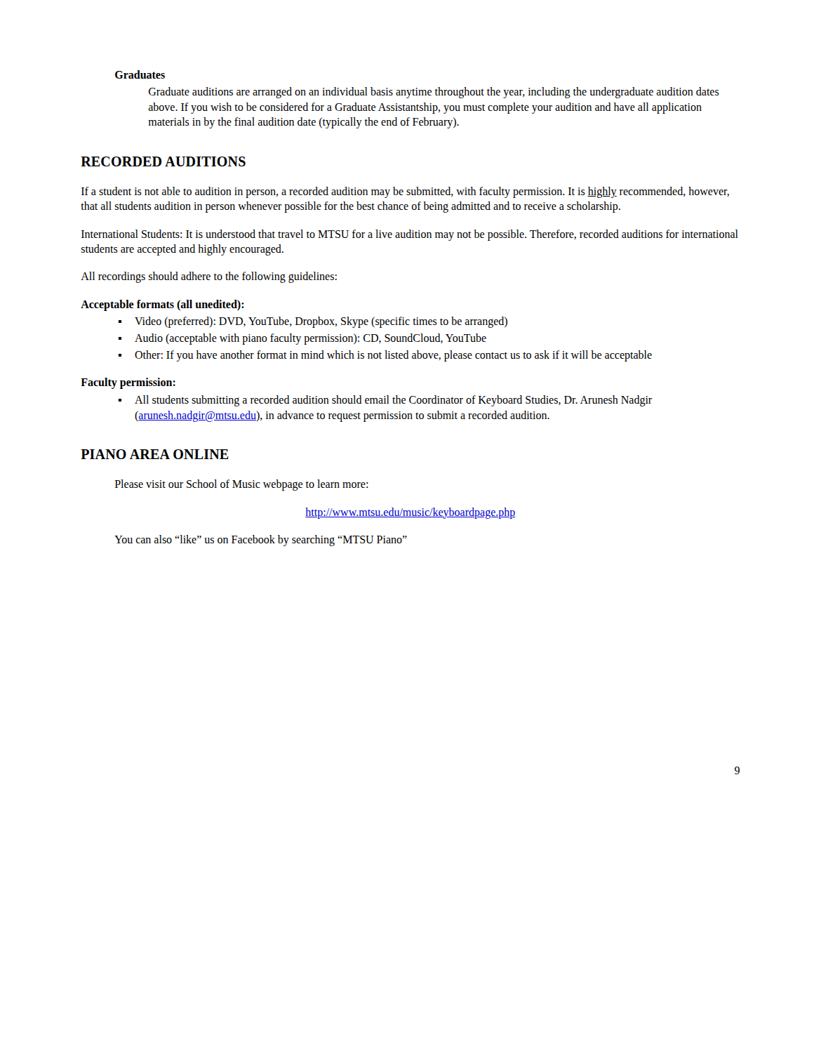Graduates
Graduate auditions are arranged on an individual basis anytime throughout the year, including the undergraduate audition dates above. If you wish to be considered for a Graduate Assistantship, you must complete your audition and have all application materials in by the final audition date (typically the end of February).
RECORDED AUDITIONS
If a student is not able to audition in person, a recorded audition may be submitted, with faculty permission. It is highly recommended, however, that all students audition in person whenever possible for the best chance of being admitted and to receive a scholarship.
International Students: It is understood that travel to MTSU for a live audition may not be possible. Therefore, recorded auditions for international students are accepted and highly encouraged.
All recordings should adhere to the following guidelines:
Acceptable formats (all unedited):
Video (preferred): DVD, YouTube, Dropbox, Skype (specific times to be arranged)
Audio (acceptable with piano faculty permission): CD, SoundCloud, YouTube
Other: If you have another format in mind which is not listed above, please contact us to ask if it will be acceptable
Faculty permission:
All students submitting a recorded audition should email the Coordinator of Keyboard Studies, Dr. Arunesh Nadgir (arunesh.nadgir@mtsu.edu), in advance to request permission to submit a recorded audition.
PIANO AREA ONLINE
Please visit our School of Music webpage to learn more:
http://www.mtsu.edu/music/keyboardpage.php
You can also “like” us on Facebook by searching “MTSU Piano”
9